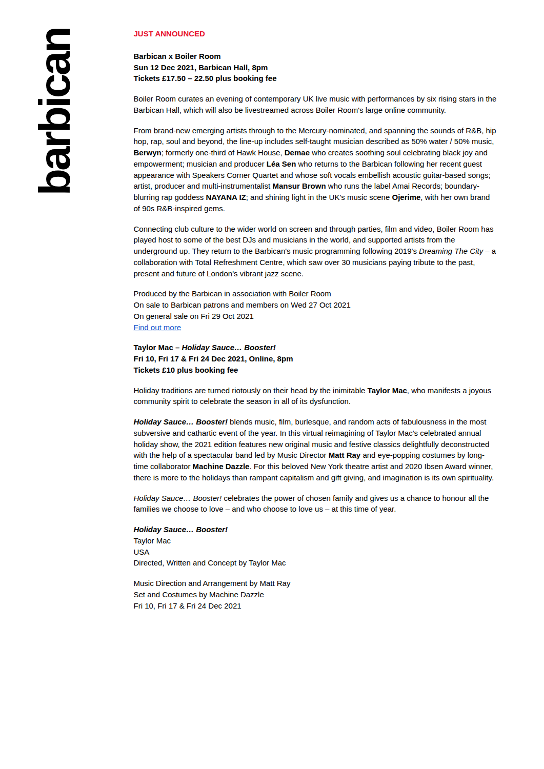barbican
JUST ANNOUNCED
Barbican x Boiler Room
Sun 12 Dec 2021, Barbican Hall, 8pm
Tickets £17.50 – 22.50 plus booking fee
Boiler Room curates an evening of contemporary UK live music with performances by six rising stars in the Barbican Hall, which will also be livestreamed across Boiler Room's large online community.
From brand-new emerging artists through to the Mercury-nominated, and spanning the sounds of R&B, hip hop, rap, soul and beyond, the line-up includes self-taught musician described as 50% water / 50% music, Berwyn; formerly one-third of Hawk House, Demae who creates soothing soul celebrating black joy and empowerment; musician and producer Léa Sen who returns to the Barbican following her recent guest appearance with Speakers Corner Quartet and whose soft vocals embellish acoustic guitar-based songs; artist, producer and multi-instrumentalist Mansur Brown who runs the label Amai Records; boundary-blurring rap goddess NAYANA IZ; and shining light in the UK's music scene Ojerime, with her own brand of 90s R&B-inspired gems.
Connecting club culture to the wider world on screen and through parties, film and video, Boiler Room has played host to some of the best DJs and musicians in the world, and supported artists from the underground up. They return to the Barbican's music programming following 2019's Dreaming The City – a collaboration with Total Refreshment Centre, which saw over 30 musicians paying tribute to the past, present and future of London's vibrant jazz scene.
Produced by the Barbican in association with Boiler Room
On sale to Barbican patrons and members on Wed 27 Oct 2021
On general sale on Fri 29 Oct 2021
Find out more
Taylor Mac – Holiday Sauce… Booster!
Fri 10, Fri 17 & Fri 24 Dec 2021, Online, 8pm
Tickets £10 plus booking fee
Holiday traditions are turned riotously on their head by the inimitable Taylor Mac, who manifests a joyous community spirit to celebrate the season in all of its dysfunction.
Holiday Sauce… Booster! blends music, film, burlesque, and random acts of fabulousness in the most subversive and cathartic event of the year. In this virtual reimagining of Taylor Mac's celebrated annual holiday show, the 2021 edition features new original music and festive classics delightfully deconstructed with the help of a spectacular band led by Music Director Matt Ray and eye-popping costumes by long-time collaborator Machine Dazzle. For this beloved New York theatre artist and 2020 Ibsen Award winner, there is more to the holidays than rampant capitalism and gift giving, and imagination is its own spirituality.
Holiday Sauce… Booster! celebrates the power of chosen family and gives us a chance to honour all the families we choose to love – and who choose to love us – at this time of year.
Holiday Sauce… Booster!
Taylor Mac
USA
Directed, Written and Concept by Taylor Mac
Music Direction and Arrangement by Matt Ray
Set and Costumes by Machine Dazzle
Fri 10, Fri 17 & Fri 24 Dec 2021